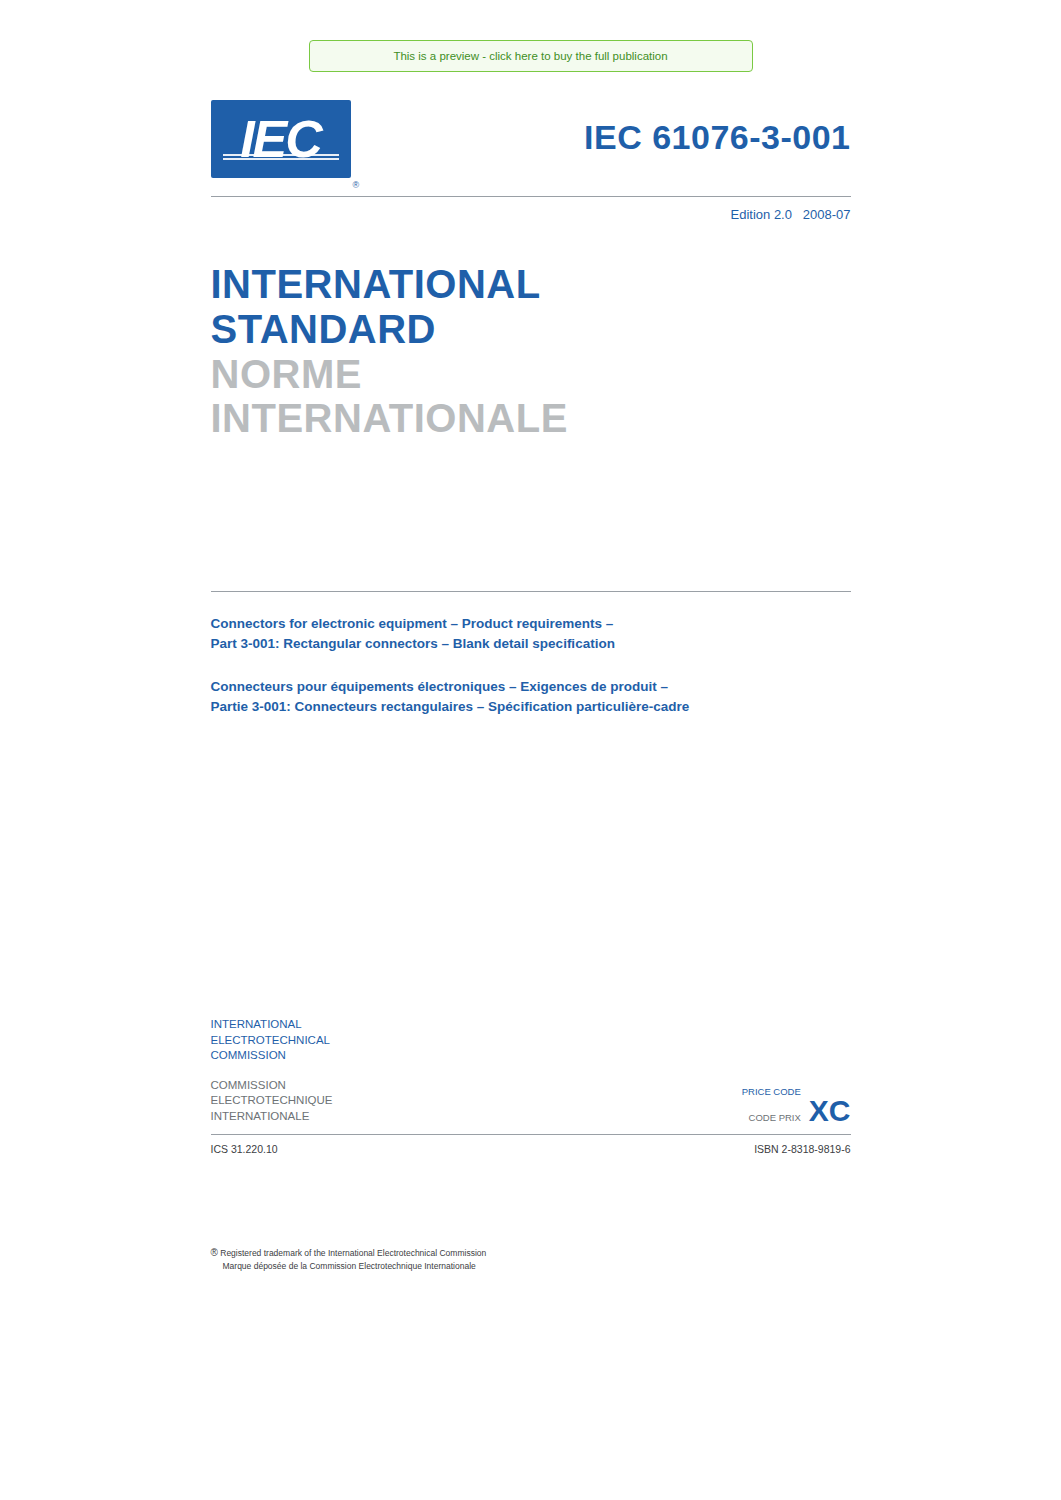This is a preview - click here to buy the full publication
IEC
®
IEC 61076-3-001
Edition 2.0 2008-07
INTERNATIONAL
STANDARD
NORME
INTERNATIONALE
Connectors for electronic equipment – Product requirements –
Part 3-001: Rectangular connectors – Blank detail specification
Connecteurs pour équipements électroniques – Exigences de produit –
Partie 3-001: Connecteurs rectangulaires – Spécification particulière-cadre
INTERNATIONAL
ELECTROTECHNICAL
COMMISSION
COMMISSION
ELECTROTECHNIQUE
INTERNATIONALE
PRICE CODE
CODE PRIX
XC
ICS 31.220.10 ISBN 2-8318-9819-6
® Registered trademark of the International Electrotechnical Commission
Marque déposée de la Commission Electrotechnique Internationale